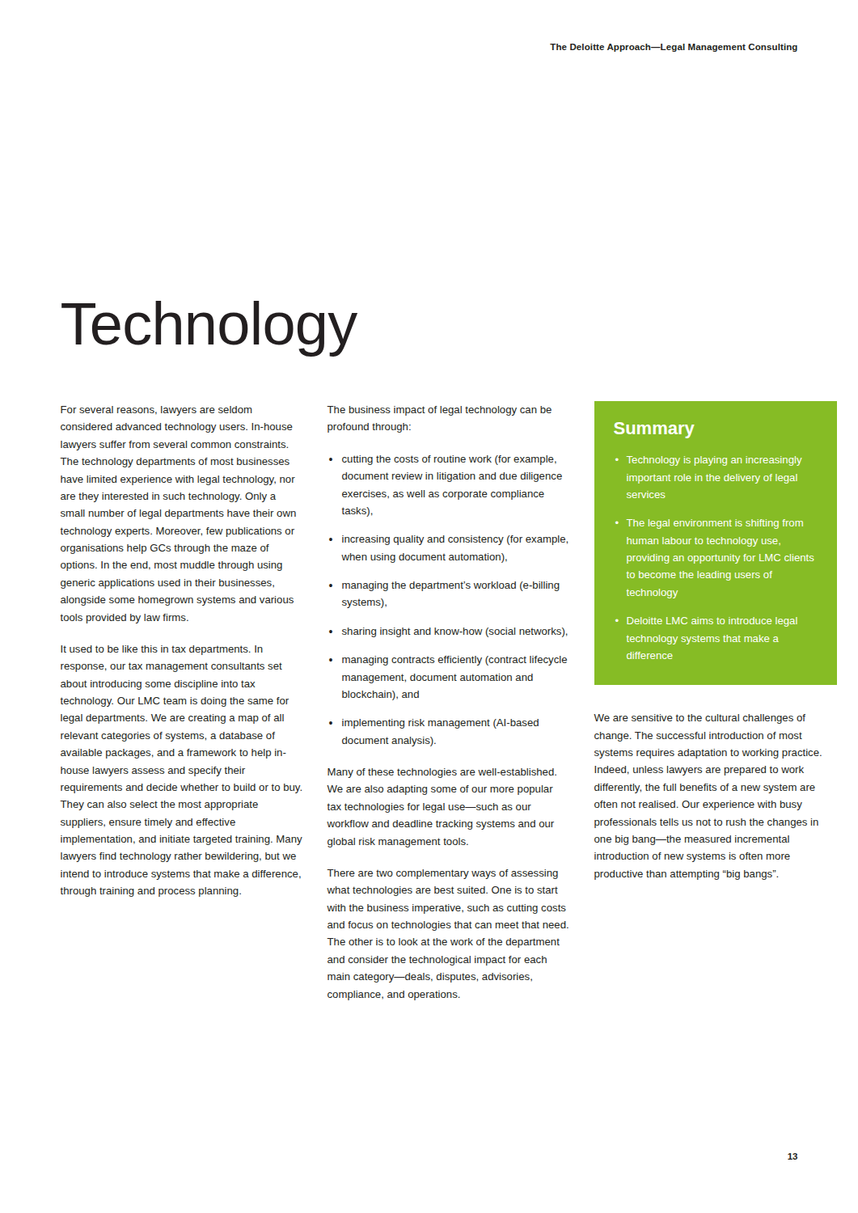The Deloitte Approach—Legal Management Consulting
Technology
For several reasons, lawyers are seldom considered advanced technology users. In-house lawyers suffer from several common constraints. The technology departments of most businesses have limited experience with legal technology, nor are they interested in such technology. Only a small number of legal departments have their own technology experts. Moreover, few publications or organisations help GCs through the maze of options. In the end, most muddle through using generic applications used in their businesses, alongside some homegrown systems and various tools provided by law firms.
It used to be like this in tax departments. In response, our tax management consultants set about introducing some discipline into tax technology. Our LMC team is doing the same for legal departments. We are creating a map of all relevant categories of systems, a database of available packages, and a framework to help in-house lawyers assess and specify their requirements and decide whether to build or to buy. They can also select the most appropriate suppliers, ensure timely and effective implementation, and initiate targeted training. Many lawyers find technology rather bewildering, but we intend to introduce systems that make a difference, through training and process planning.
The business impact of legal technology can be profound through:
cutting the costs of routine work (for example, document review in litigation and due diligence exercises, as well as corporate compliance tasks),
increasing quality and consistency (for example, when using document automation),
managing the department’s workload (e-billing systems),
sharing insight and know-how (social networks),
managing contracts efficiently (contract lifecycle management, document automation and blockchain), and
implementing risk management (AI-based document analysis).
Many of these technologies are well-established. We are also adapting some of our more popular tax technologies for legal use—such as our workflow and deadline tracking systems and our global risk management tools.
There are two complementary ways of assessing what technologies are best suited. One is to start with the business imperative, such as cutting costs and focus on technologies that can meet that need. The other is to look at the work of the department and consider the technological impact for each main category—deals, disputes, advisories, compliance, and operations.
Summary
Technology is playing an increasingly important role in the delivery of legal services
The legal environment is shifting from human labour to technology use, providing an opportunity for LMC clients to become the leading users of technology
Deloitte LMC aims to introduce legal technology systems that make a difference
We are sensitive to the cultural challenges of change. The successful introduction of most systems requires adaptation to working practice. Indeed, unless lawyers are prepared to work differently, the full benefits of a new system are often not realised. Our experience with busy professionals tells us not to rush the changes in one big bang—the measured incremental introduction of new systems is often more productive than attempting “big bangs”.
13